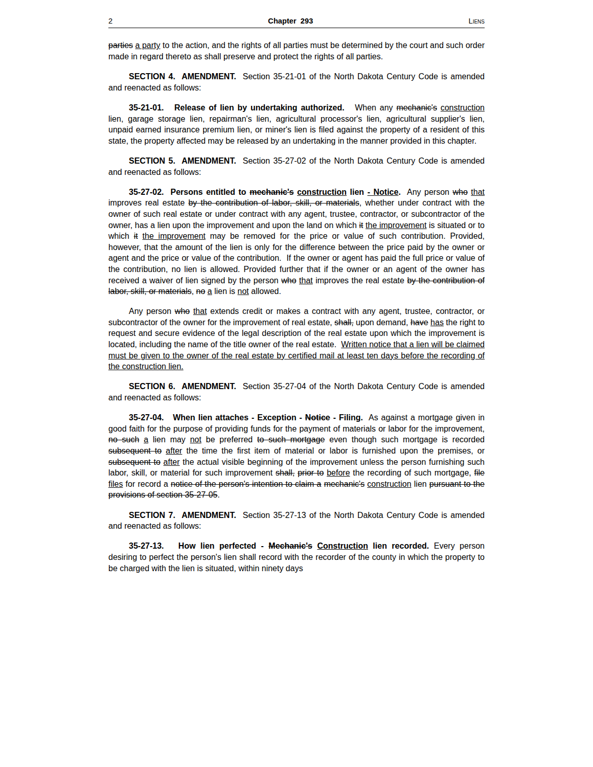2 Chapter 293 Liens
parties a party to the action, and the rights of all parties must be determined by the court and such order made in regard thereto as shall preserve and protect the rights of all parties.
SECTION 4. AMENDMENT. Section 35-21-01 of the North Dakota Century Code is amended and reenacted as follows:
35-21-01. Release of lien by undertaking authorized. When any mechanic's construction lien, garage storage lien, repairman's lien, agricultural processor's lien, agricultural supplier's lien, unpaid earned insurance premium lien, or miner's lien is filed against the property of a resident of this state, the property affected may be released by an undertaking in the manner provided in this chapter.
SECTION 5. AMENDMENT. Section 35-27-02 of the North Dakota Century Code is amended and reenacted as follows:
35-27-02. Persons entitled to mechanic's construction lien - Notice. Any person who that improves real estate by the contribution of labor, skill, or materials, whether under contract with the owner of such real estate or under contract with any agent, trustee, contractor, or subcontractor of the owner, has a lien upon the improvement and upon the land on which it the improvement is situated or to which it the improvement may be removed for the price or value of such contribution. Provided, however, that the amount of the lien is only for the difference between the price paid by the owner or agent and the price or value of the contribution. If the owner or agent has paid the full price or value of the contribution, no lien is allowed. Provided further that if the owner or an agent of the owner has received a waiver of lien signed by the person who that improves the real estate by the contribution of labor, skill, or materials, no a lien is not allowed.
Any person who that extends credit or makes a contract with any agent, trustee, contractor, or subcontractor of the owner for the improvement of real estate, shall, upon demand, have has the right to request and secure evidence of the legal description of the real estate upon which the improvement is located, including the name of the title owner of the real estate. Written notice that a lien will be claimed must be given to the owner of the real estate by certified mail at least ten days before the recording of the construction lien.
SECTION 6. AMENDMENT. Section 35-27-04 of the North Dakota Century Code is amended and reenacted as follows:
35-27-04. When lien attaches - Exception - Notice - Filing. As against a mortgage given in good faith for the purpose of providing funds for the payment of materials or labor for the improvement, no such a lien may not be preferred to such mortgage even though such mortgage is recorded subsequent to after the time the first item of material or labor is furnished upon the premises, or subsequent to after the actual visible beginning of the improvement unless the person furnishing such labor, skill, or material for such improvement shall, prior to before the recording of such mortgage, file files for record a notice of the person's intention to claim a mechanic's construction lien pursuant to the provisions of section 35-27-05.
SECTION 7. AMENDMENT. Section 35-27-13 of the North Dakota Century Code is amended and reenacted as follows:
35-27-13. How lien perfected - Mechanic's Construction lien recorded. Every person desiring to perfect the person's lien shall record with the recorder of the county in which the property to be charged with the lien is situated, within ninety days